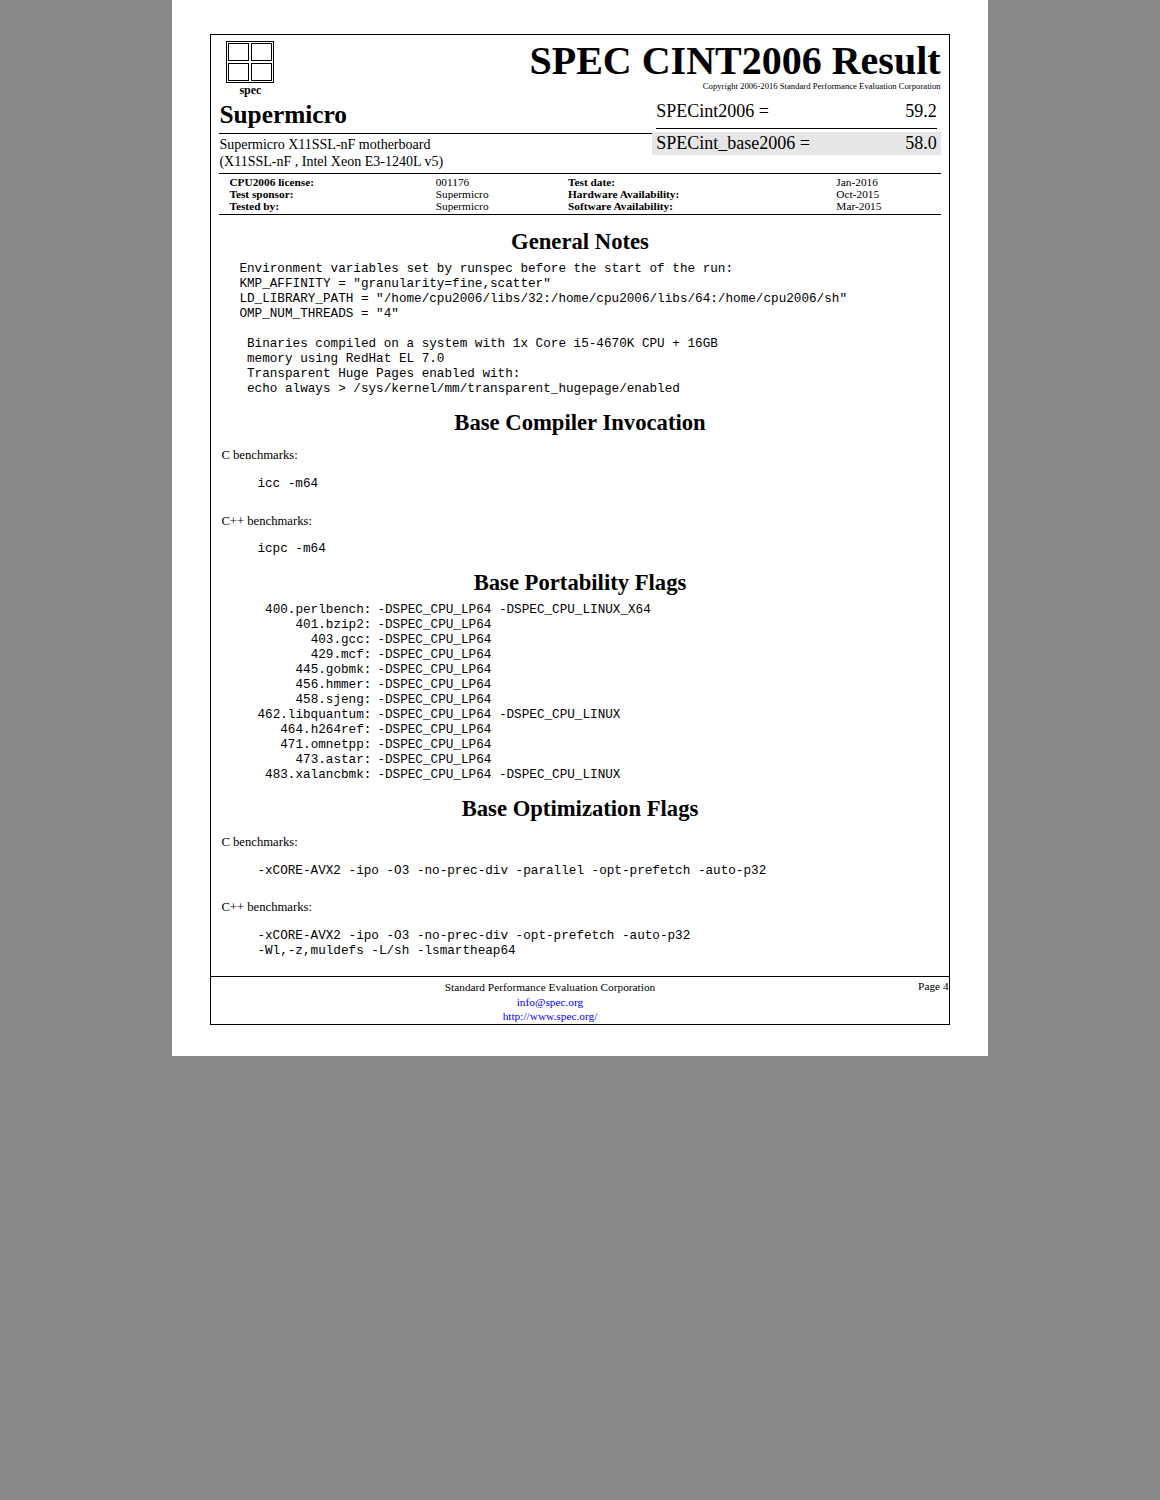spec
SPEC CINT2006 Result
Copyright 2006-2016 Standard Performance Evaluation Corporation
Supermicro
Supermicro X11SSL-nF motherboard
(X11SSL-nF , Intel Xeon E3-1240L v5)
| SPECint2006 = | 59.2 |
| SPECint_base2006 = | 58.0 |
| CPU2006 license: | 001176 | Test date: | Jan-2016 |
| Test sponsor: | Supermicro | Hardware Availability: | Oct-2015 |
| Tested by: | Supermicro | Software Availability: | Mar-2015 |
General Notes
Environment variables set by runspec before the start of the run:
KMP_AFFINITY = "granularity=fine,scatter"
LD_LIBRARY_PATH = "/home/cpu2006/libs/32:/home/cpu2006/libs/64:/home/cpu2006/sh"
OMP_NUM_THREADS = "4"

 Binaries compiled on a system with 1x Core i5-4670K CPU + 16GB
 memory using RedHat EL 7.0
 Transparent Huge Pages enabled with:
 echo always > /sys/kernel/mm/transparent_hugepage/enabled
Base Compiler Invocation
C benchmarks:
icc -m64
C++ benchmarks:
icpc -m64
Base Portability Flags
400.perlbench:
-DSPEC_CPU_LP64 -DSPEC_CPU_LINUX_X64
401.bzip2:
-DSPEC_CPU_LP64
403.gcc:
-DSPEC_CPU_LP64
429.mcf:
-DSPEC_CPU_LP64
445.gobmk:
-DSPEC_CPU_LP64
456.hmmer:
-DSPEC_CPU_LP64
458.sjeng:
-DSPEC_CPU_LP64
462.libquantum:
-DSPEC_CPU_LP64 -DSPEC_CPU_LINUX
464.h264ref:
-DSPEC_CPU_LP64
471.omnetpp:
-DSPEC_CPU_LP64
473.astar:
-DSPEC_CPU_LP64
483.xalancbmk:
-DSPEC_CPU_LP64 -DSPEC_CPU_LINUX
Base Optimization Flags
C benchmarks:
-xCORE-AVX2 -ipo -O3 -no-prec-div -parallel -opt-prefetch -auto-p32
C++ benchmarks:
-xCORE-AVX2 -ipo -O3 -no-prec-div -opt-prefetch -auto-p32
-Wl,-z,muldefs -L/sh -lsmartheap64
Standard Performance Evaluation Corporation
info@spec.org
http://www.spec.org/
Page 4